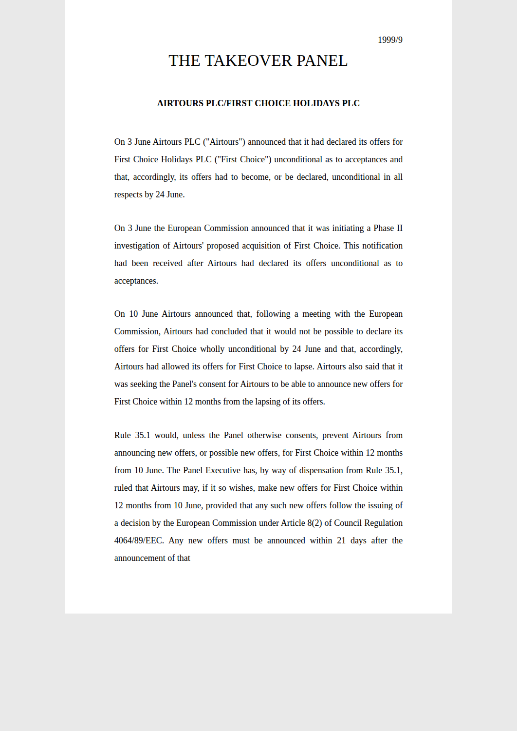1999/9
THE TAKEOVER PANEL
AIRTOURS PLC/FIRST CHOICE HOLIDAYS PLC
On 3 June Airtours PLC ("Airtours") announced that it had declared its offers for First Choice Holidays PLC ("First Choice") unconditional as to acceptances and that, accordingly, its offers had to become, or be declared, unconditional in all respects by 24 June.
On 3 June the European Commission announced that it was initiating a Phase II investigation of Airtours' proposed acquisition of First Choice. This notification had been received after Airtours had declared its offers unconditional as to acceptances.
On 10 June Airtours announced that, following a meeting with the European Commission, Airtours had concluded that it would not be possible to declare its offers for First Choice wholly unconditional by 24 June and that, accordingly, Airtours had allowed its offers for First Choice to lapse. Airtours also said that it was seeking the Panel's consent for Airtours to be able to announce new offers for First Choice within 12 months from the lapsing of its offers.
Rule 35.1 would, unless the Panel otherwise consents, prevent Airtours from announcing new offers, or possible new offers, for First Choice within 12 months from 10 June. The Panel Executive has, by way of dispensation from Rule 35.1, ruled that Airtours may, if it so wishes, make new offers for First Choice within 12 months from 10 June, provided that any such new offers follow the issuing of a decision by the European Commission under Article 8(2) of Council Regulation 4064/89/EEC. Any new offers must be announced within 21 days after the announcement of that